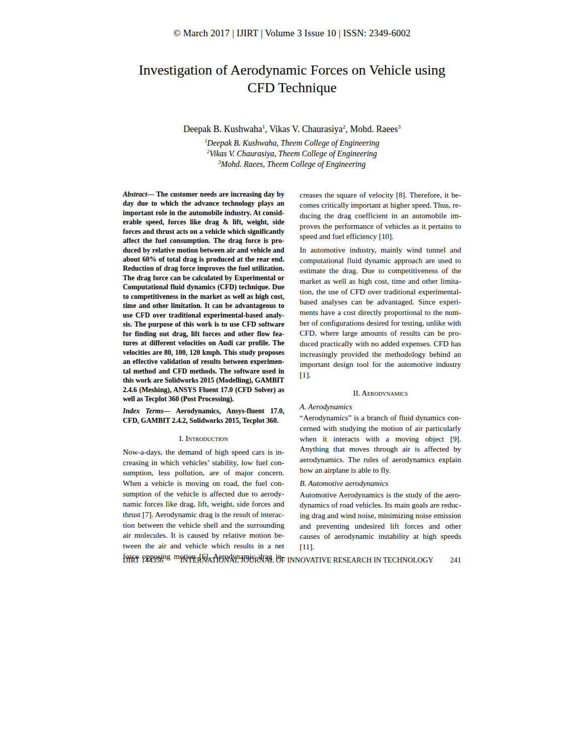© March 2017 | IJIRT | Volume 3 Issue 10 | ISSN: 2349-6002
Investigation of Aerodynamic Forces on Vehicle using
CFD Technique
Deepak B. Kushwaha1, Vikas V. Chaurasiya2, Mohd. Raees3
1Deepak B. Kushwaha, Theem College of Engineering
2Vikas V. Chaurasiya, Theem College of Engineering
3Mohd. Raees, Theem College of Engineering
Abstract— The customer needs are increasing day by day due to which the advance technology plays an important role in the automobile industry. At considerable speed, forces like drag & lift, weight, side forces and thrust acts on a vehicle which significantly affect the fuel consumption. The drag force is produced by relative motion between air and vehicle and about 60% of total drag is produced at the rear end. Reduction of drag force improves the fuel utilization. The drag force can be calculated by Experimental or Computational fluid dynamics (CFD) technique. Due to competitiveness in the market as well as high cost, time and other limitation. It can be advantageous to use CFD over traditional experimental-based analysis. The purpose of this work is to use CFD software for finding out drag, lift forces and other flow features at different velocities on Audi car profile. The velocities are 80, 100, 120 kmph. This study proposes an effective validation of results between experimental method and CFD methods. The software used in this work are Solidworks 2015 (Modelling), GAMBIT 2.4.6 (Meshing), ANSYS Fluent 17.0 (CFD Solver) as well as Tecplot 360 (Post Processing).
Index Terms— Aerodynamics, Ansys-fluent 17.0, CFD, GAMBIT 2.4.2, Solidworks 2015, Tecplot 360.
I. Introduction
Now-a-days, the demand of high speed cars is increasing in which vehicles’ stability, low fuel consumption, less pollution, are of major concern. When a vehicle is moving on road, the fuel consumption of the vehicle is affected due to aerodynamic forces like drag, lift, weight, side forces and thrust [7]. Aerodynamic drag is the result of interaction between the vehicle shell and the surrounding air molecules. It is caused by relative motion between the air and vehicle which results in a net force opposing motion [6]. Aerodynamic drag increases the square of velocity [8]. Therefore, it becomes critically important at higher speed. Thus, reducing the drag coefficient in an automobile improves the performance of vehicles as it pertains to speed and fuel efficiency [10].
In automotive industry, mainly wind tunnel and computational fluid dynamic approach are used to estimate the drag. Due to competitiveness of the market as well as high cost, time and other limitation, the use of CFD over traditional experimental-based analyses can be advantaged. Since experiments have a cost directly proportional to the number of configurations desired for testing, unlike with CFD, where large amounts of results can be produced practically with no added expenses. CFD has increasingly provided the methodology behind an important design tool for the automotive industry [1].
II. Aerodynamics
A. Aerodynamics
“Aerodynamics” is a branch of fluid dynamics concerned with studying the motion of air particularly when it interacts with a moving object [9]. Anything that moves through air is affected by aerodynamics. The rules of aerodynamics explain how an airplane is able to fly.
B. Automotive aerodynamics
Automotive Aerodynamics is the study of the aerodynamics of road vehicles. Its main goals are reducing drag and wind noise, minimizing noise emission and preventing undesired lift forces and other causes of aerodynamic instability at high speeds [11].
IJIRT 144356
INTERNATIONAL JOURNAL OF INNOVATIVE RESEARCH IN TECHNOLOGY
241